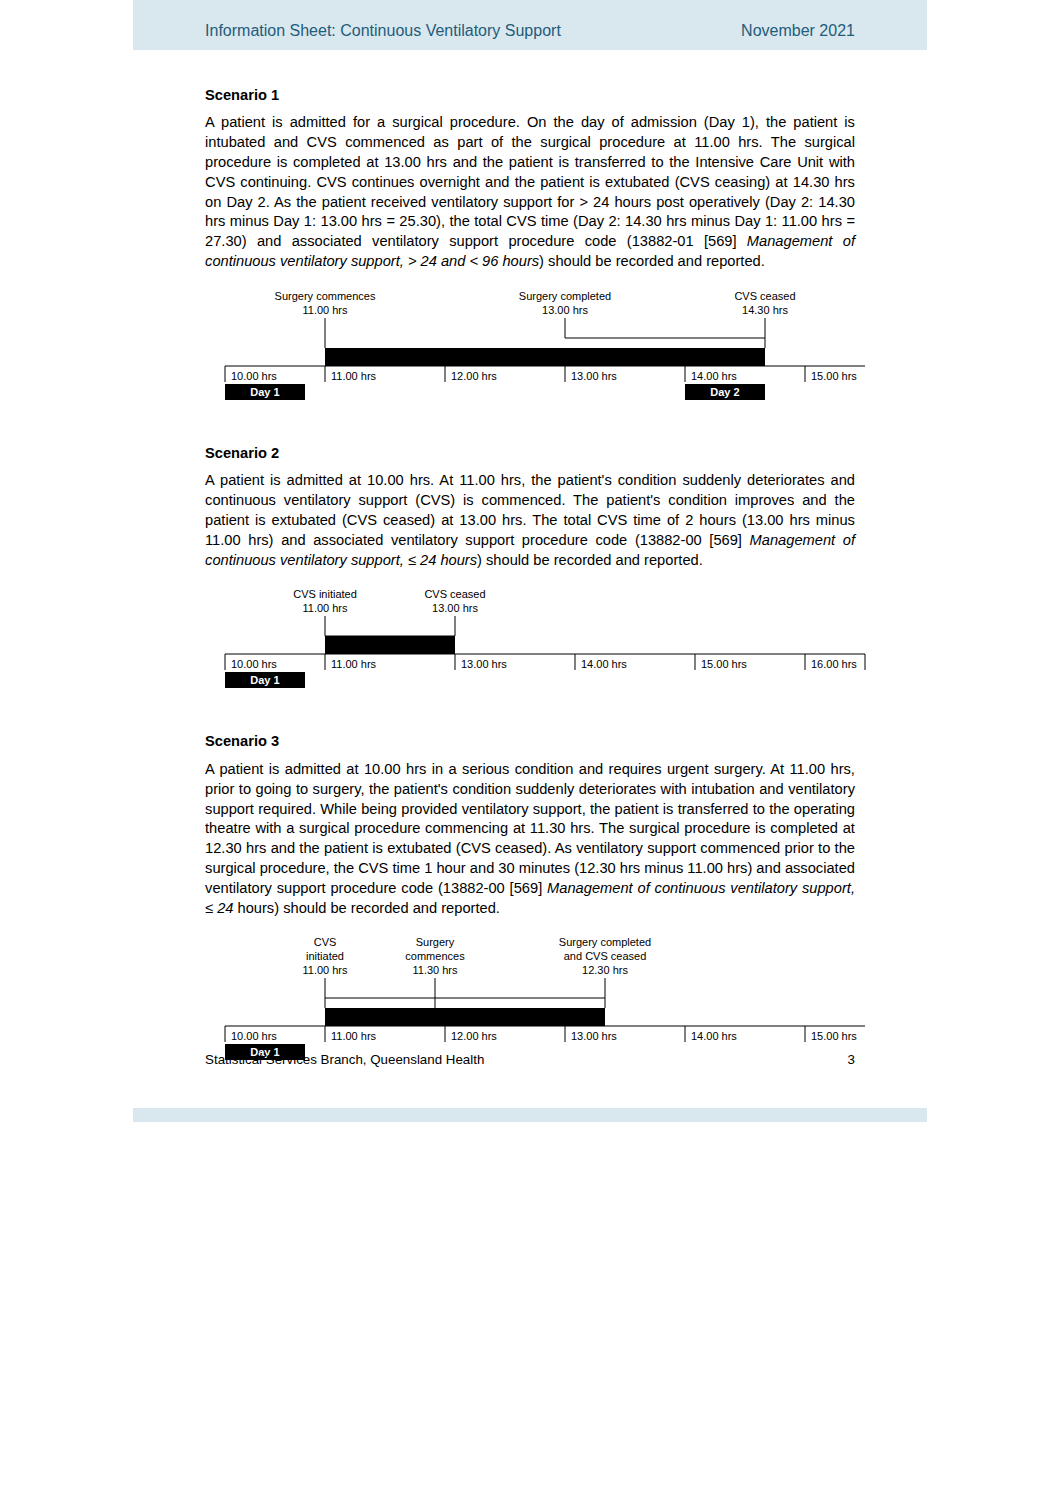Information Sheet: Continuous Ventilatory Support November 2021
Scenario 1
A patient is admitted for a surgical procedure. On the day of admission (Day 1), the patient is intubated and CVS commenced as part of the surgical procedure at 11.00 hrs. The surgical procedure is completed at 13.00 hrs and the patient is transferred to the Intensive Care Unit with CVS continuing. CVS continues overnight and the patient is extubated (CVS ceasing) at 14.30 hrs on Day 2. As the patient received ventilatory support for > 24 hours post operatively (Day 2: 14.30 hrs minus Day 1: 13.00 hrs = 25.30), the total CVS time (Day 2: 14.30 hrs minus Day 1: 11.00 hrs = 27.30) and associated ventilatory support procedure code (13882-01 [569] Management of continuous ventilatory support, > 24 and < 96 hours) should be recorded and reported.
Surgery commences 11.00 hrs Surgery completed 13.00 hrs CVS ceased 14.30 hrs 10.00 hrs 11.00 hrs 12.00 hrs 13.00 hrs 14.00 hrs 15.00 hrs Day 1 Day 2
Scenario 2
A patient is admitted at 10.00 hrs. At 11.00 hrs, the patient's condition suddenly deteriorates and continuous ventilatory support (CVS) is commenced. The patient's condition improves and the patient is extubated (CVS ceased) at 13.00 hrs. The total CVS time of 2 hours (13.00 hrs minus 11.00 hrs) and associated ventilatory support procedure code (13882-00 [569] Management of continuous ventilatory support, ≤ 24 hours) should be recorded and reported.
CVS initiated 11.00 hrs CVS ceased 13.00 hrs 10.00 hrs 11.00 hrs 13.00 hrs 14.00 hrs 15.00 hrs 16.00 hrs Day 1
Scenario 3
A patient is admitted at 10.00 hrs in a serious condition and requires urgent surgery. At 11.00 hrs, prior to going to surgery, the patient's condition suddenly deteriorates with intubation and ventilatory support required. While being provided ventilatory support, the patient is transferred to the operating theatre with a surgical procedure commencing at 11.30 hrs. The surgical procedure is completed at 12.30 hrs and the patient is extubated (CVS ceased). As ventilatory support commenced prior to the surgical procedure, the CVS time 1 hour and 30 minutes (12.30 hrs minus 11.00 hrs) and associated ventilatory support procedure code (13882-00 [569] Management of continuous ventilatory support, ≤ 24 hours) should be recorded and reported.
CVS initiated 11.00 hrs Surgery commences 11.30 hrs Surgery completed and CVS ceased 12.30 hrs 10.00 hrs 11.00 hrs 12.00 hrs 13.00 hrs 14.00 hrs 15.00 hrs Day 1
Statistical Services Branch, Queensland Health 3